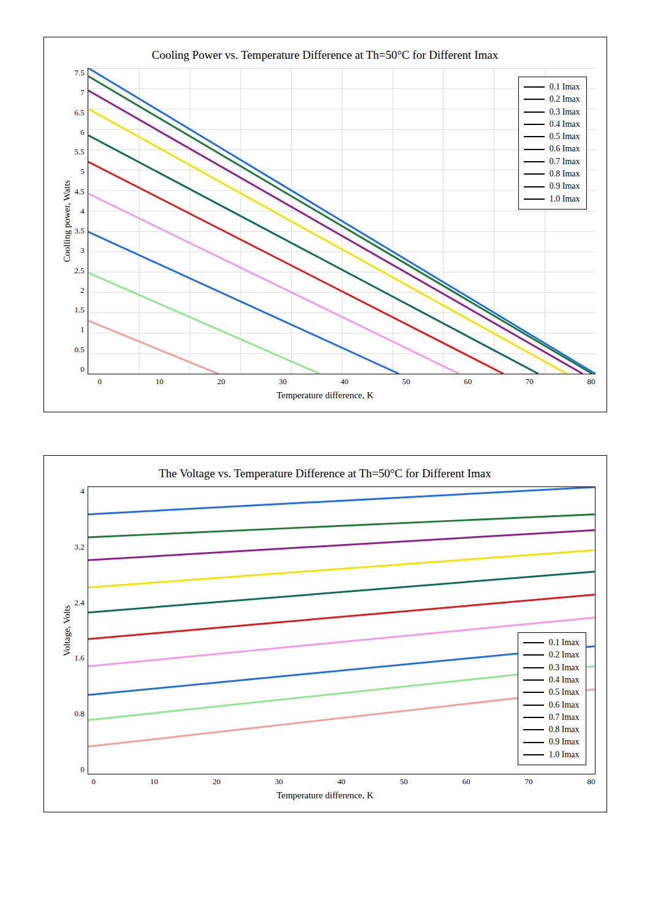Cooling Power vs. Temperature Difference at Th=50°C for Different Imax
Coolling power, Watts
7.5
7
6.5
6
5.5
5
4.5
4
3.5
3
2.5
2
1.5
1
0.5
0
0.1 Imax
0.2 Imax
0.3 Imax
0.4 Imax
0.5 Imax
0.6 Imax
0.7 Imax
0.8 Imax
0.9 Imax
1.0 Imax
0
10
20
30
40
50
60
70
80
Temperature difference, K
The Voltage vs. Temperature Difference at Th=50°C for Different Imax
Voltage, Volts
4
3.2
2.4
1.6
0.8
0
0.1 Imax
0.2 Imax
0.3 Imax
0.4 Imax
0.5 Imax
0.6 Imax
0.7 Imax
0.8 Imax
0.9 Imax
1.0 Imax
0
10
20
30
40
50
60
70
80
Temperature difference, K